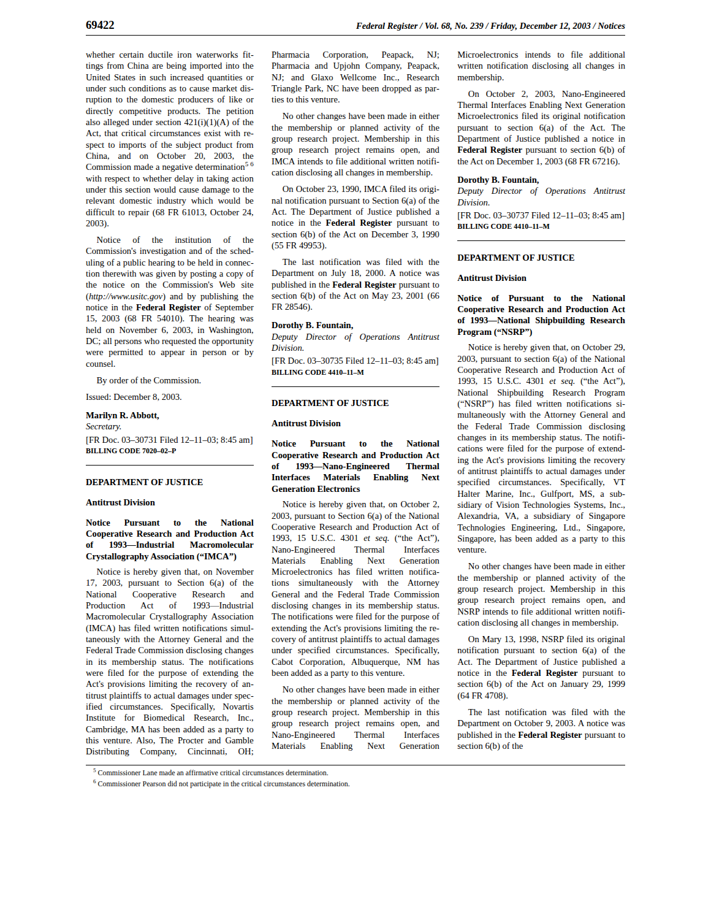69422 Federal Register / Vol. 68, No. 239 / Friday, December 12, 2003 / Notices
whether certain ductile iron waterworks fittings from China are being imported into the United States in such increased quantities or under such conditions as to cause market disruption to the domestic producers of like or directly competitive products. The petition also alleged under section 421(i)(1)(A) of the Act, that critical circumstances exist with respect to imports of the subject product from China, and on October 20, 2003, the Commission made a negative determination5 6 with respect to whether delay in taking action under this section would cause damage to the relevant domestic industry which would be difficult to repair (68 FR 61013, October 24, 2003).
Notice of the institution of the Commission's investigation and of the scheduling of a public hearing to be held in connection therewith was given by posting a copy of the notice on the Commission's Web site (http://www.usitc.gov) and by publishing the notice in the Federal Register of September 15, 2003 (68 FR 54010). The hearing was held on November 6, 2003, in Washington, DC; all persons who requested the opportunity were permitted to appear in person or by counsel.
By order of the Commission.
Issued: December 8, 2003.
Marilyn R. Abbott,
Secretary.
[FR Doc. 03–30731 Filed 12–11–03; 8:45 am]
BILLING CODE 7020–02–P
DEPARTMENT OF JUSTICE
Antitrust Division
Notice Pursuant to the National Cooperative Research and Production Act of 1993—Industrial Macromolecular Crystallography Association (“IMCA”)
Notice is hereby given that, on November 17, 2003, pursuant to Section 6(a) of the National Cooperative Research and Production Act of 1993—Industrial Macromolecular Crystallography Association (IMCA) has filed written notifications simultaneously with the Attorney General and the Federal Trade Commission disclosing changes in its membership status. The notifications were filed for the purpose of extending the Act's provisions limiting the recovery of antitrust plaintiffs to actual damages under specified circumstances. Specifically, Novartis Institute for Biomedical Research, Inc., Cambridge, MA has been added as a party to this venture. Also, The Procter and Gamble Distributing Company, Cincinnati, OH; Pharmacia Corporation, Peapack, NJ; Pharmacia and Upjohn Company, Peapack, NJ; and Glaxo Wellcome Inc., Research Triangle Park, NC have been dropped as parties to this venture.
No other changes have been made in either the membership or planned activity of the group research project. Membership in this group research project remains open, and IMCA intends to file additional written notification disclosing all changes in membership.
On October 23, 1990, IMCA filed its original notification pursuant to Section 6(a) of the Act. The Department of Justice published a notice in the Federal Register pursuant to section 6(b) of the Act on December 3, 1990 (55 FR 49953).
The last notification was filed with the Department on July 18, 2000. A notice was published in the Federal Register pursuant to section 6(b) of the Act on May 23, 2001 (66 FR 28546).
Dorothy B. Fountain,
Deputy Director of Operations Antitrust Division.
[FR Doc. 03–30735 Filed 12–11–03; 8:45 am]
BILLING CODE 4410–11–M
DEPARTMENT OF JUSTICE
Antitrust Division
Notice Pursuant to the National Cooperative Research and Production Act of 1993—Nano-Engineered Thermal Interfaces Materials Enabling Next Generation Electronics
Notice is hereby given that, on October 2, 2003, pursuant to Section 6(a) of the National Cooperative Research and Production Act of 1993, 15 U.S.C. 4301 et seq. (“the Act”), Nano-Engineered Thermal Interfaces Materials Enabling Next Generation Microelectronics has filed written notifications simultaneously with the Attorney General and the Federal Trade Commission disclosing changes in its membership status. The notifications were filed for the purpose of extending the Act's provisions limiting the recovery of antitrust plaintiffs to actual damages under specified circumstances. Specifically, Cabot Corporation, Albuquerque, NM has been added as a party to this venture.
No other changes have been made in either the membership or planned activity of the group research project. Membership in this group research project remains open, and Nano-Engineered Thermal Interfaces Materials Enabling Next Generation Microelectronics intends to file additional written notification disclosing all changes in membership.
On October 2, 2003, Nano-Engineered Thermal Interfaces Enabling Next Generation Microelectronics filed its original notification pursuant to section 6(a) of the Act. The Department of Justice published a notice in Federal Register pursuant to section 6(b) of the Act on December 1, 2003 (68 FR 67216).
Dorothy B. Fountain,
Deputy Director of Operations Antitrust Division.
[FR Doc. 03–30737 Filed 12–11–03; 8:45 am]
BILLING CODE 4410–11–M
DEPARTMENT OF JUSTICE
Antitrust Division
Notice of Pursuant to the National Cooperative Research and Production Act of 1993—National Shipbuilding Research Program (“NSRP”)
Notice is hereby given that, on October 29, 2003, pursuant to section 6(a) of the National Cooperative Research and Production Act of 1993, 15 U.S.C. 4301 et seq. (“the Act”), National Shipbuilding Research Program (“NSRP”) has filed written notifications simultaneously with the Attorney General and the Federal Trade Commission disclosing changes in its membership status. The notifications were filed for the purpose of extending the Act's provisions limiting the recovery of antitrust plaintiffs to actual damages under specified circumstances. Specifically, VT Halter Marine, Inc., Gulfport, MS, a subsidiary of Vision Technologies Systems, Inc., Alexandria, VA, a subsidiary of Singapore Technologies Engineering, Ltd., Singapore, Singapore, has been added as a party to this venture.
No other changes have been made in either the membership or planned activity of the group research project. Membership in this group research project remains open, and NSRP intends to file additional written notification disclosing all changes in membership.
On Mary 13, 1998, NSRP filed its original notification pursuant to section 6(a) of the Act. The Department of Justice published a notice in the Federal Register pursuant to section 6(b) of the Act on January 29, 1999 (64 FR 4708).
The last notification was filed with the Department on October 9, 2003. A notice was published in the Federal Register pursuant to section 6(b) of the
5 Commissioner Lane made an affirmative critical circumstances determination.
6 Commissioner Pearson did not participate in the critical circumstances determination.